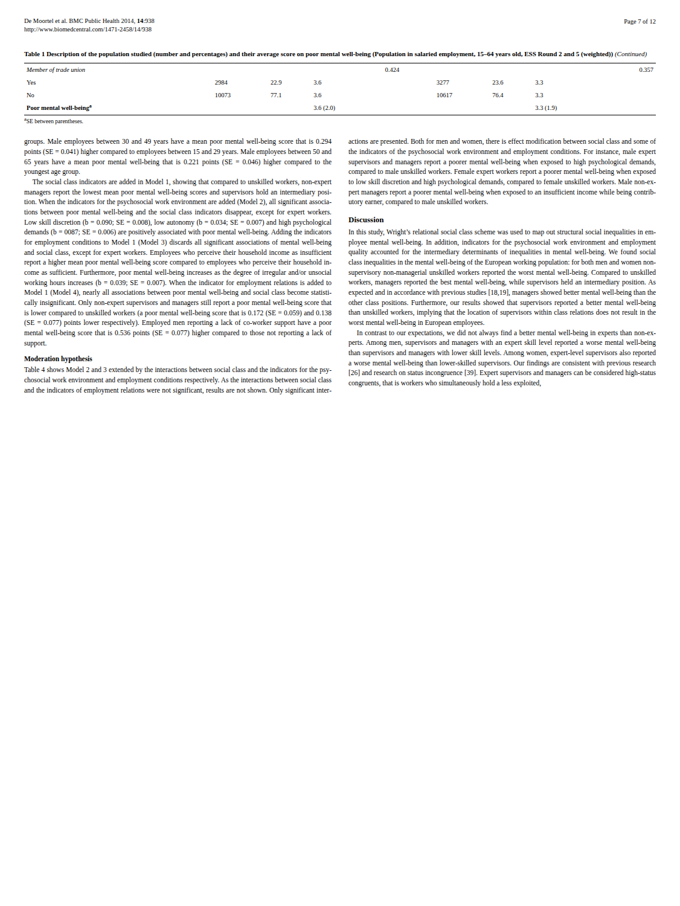De Moortel et al. BMC Public Health 2014, 14:938
http://www.biomedcentral.com/1471-2458/14/938
Page 7 of 12
Table 1 Description of the population studied (number and percentages) and their average score on poor mental well-being (Population in salaried employment, 15–64 years old, ESS Round 2 and 5 (weighted)) (Continued)
| Member of trade union | | | | 0.424 | | | | 0.357 |
| Yes | 2984 | 22.9 | 3.6 | | 3277 | 23.6 | 3.3 | |
| No | 10073 | 77.1 | 3.6 | | 10617 | 76.4 | 3.3 | |
| Poor mental well-being a | | | 3.6 (2.0) | | | | 3.3 (1.9) | |
aSE between parentheses.
groups. Male employees between 30 and 49 years have a mean poor mental well-being score that is 0.294 points (SE = 0.041) higher compared to employees between 15 and 29 years. Male employees between 50 and 65 years have a mean poor mental well-being that is 0.221 points (SE = 0.046) higher compared to the youngest age group.
The social class indicators are added in Model 1, showing that compared to unskilled workers, non-expert managers report the lowest mean poor mental well-being scores and supervisors hold an intermediary position. When the indicators for the psychosocial work environment are added (Model 2), all significant associations between poor mental well-being and the social class indicators disappear, except for expert workers. Low skill discretion (b = 0.090; SE = 0.008), low autonomy (b = 0.034; SE = 0.007) and high psychological demands (b = 0087; SE = 0.006) are positively associated with poor mental well-being. Adding the indicators for employment conditions to Model 1 (Model 3) discards all significant associations of mental well-being and social class, except for expert workers. Employees who perceive their household income as insufficient report a higher mean poor mental well-being score compared to employees who perceive their household income as sufficient. Furthermore, poor mental well-being increases as the degree of irregular and/or unsocial working hours increases (b = 0.039; SE = 0.007). When the indicator for employment relations is added to Model 1 (Model 4), nearly all associations between poor mental well-being and social class become statistically insignificant. Only non-expert supervisors and managers still report a poor mental well-being score that is lower compared to unskilled workers (a poor mental well-being score that is 0.172 (SE = 0.059) and 0.138 (SE = 0.077) points lower respectively). Employed men reporting a lack of co-worker support have a poor mental well-being score that is 0.536 points (SE = 0.077) higher compared to those not reporting a lack of support.
Moderation hypothesis
Table 4 shows Model 2 and 3 extended by the interactions between social class and the indicators for the psychosocial work environment and employment conditions respectively. As the interactions between social class and the indicators of employment relations were not significant, results are not shown. Only significant interactions are presented. Both for men and women, there is effect modification between social class and some of the indicators of the psychosocial work environment and employment conditions. For instance, male expert supervisors and managers report a poorer mental well-being when exposed to high psychological demands, compared to male unskilled workers. Female expert workers report a poorer mental well-being when exposed to low skill discretion and high psychological demands, compared to female unskilled workers. Male non-expert managers report a poorer mental well-being when exposed to an insufficient income while being contributory earner, compared to male unskilled workers.
Discussion
In this study, Wright’s relational social class scheme was used to map out structural social inequalities in employee mental well-being. In addition, indicators for the psychosocial work environment and employment quality accounted for the intermediary determinants of inequalities in mental well-being. We found social class inequalities in the mental well-being of the European working population: for both men and women non-supervisory non-managerial unskilled workers reported the worst mental well-being. Compared to unskilled workers, managers reported the best mental well-being, while supervisors held an intermediary position. As expected and in accordance with previous studies [18,19], managers showed better mental well-being than the other class positions. Furthermore, our results showed that supervisors reported a better mental well-being than unskilled workers, implying that the location of supervisors within class relations does not result in the worst mental well-being in European employees.
In contrast to our expectations, we did not always find a better mental well-being in experts than non-experts. Among men, supervisors and managers with an expert skill level reported a worse mental well-being than supervisors and managers with lower skill levels. Among women, expert-level supervisors also reported a worse mental well-being than lower-skilled supervisors. Our findings are consistent with previous research [26] and research on status incongruence [39]. Expert supervisors and managers can be considered high-status congruents, that is workers who simultaneously hold a less exploited,